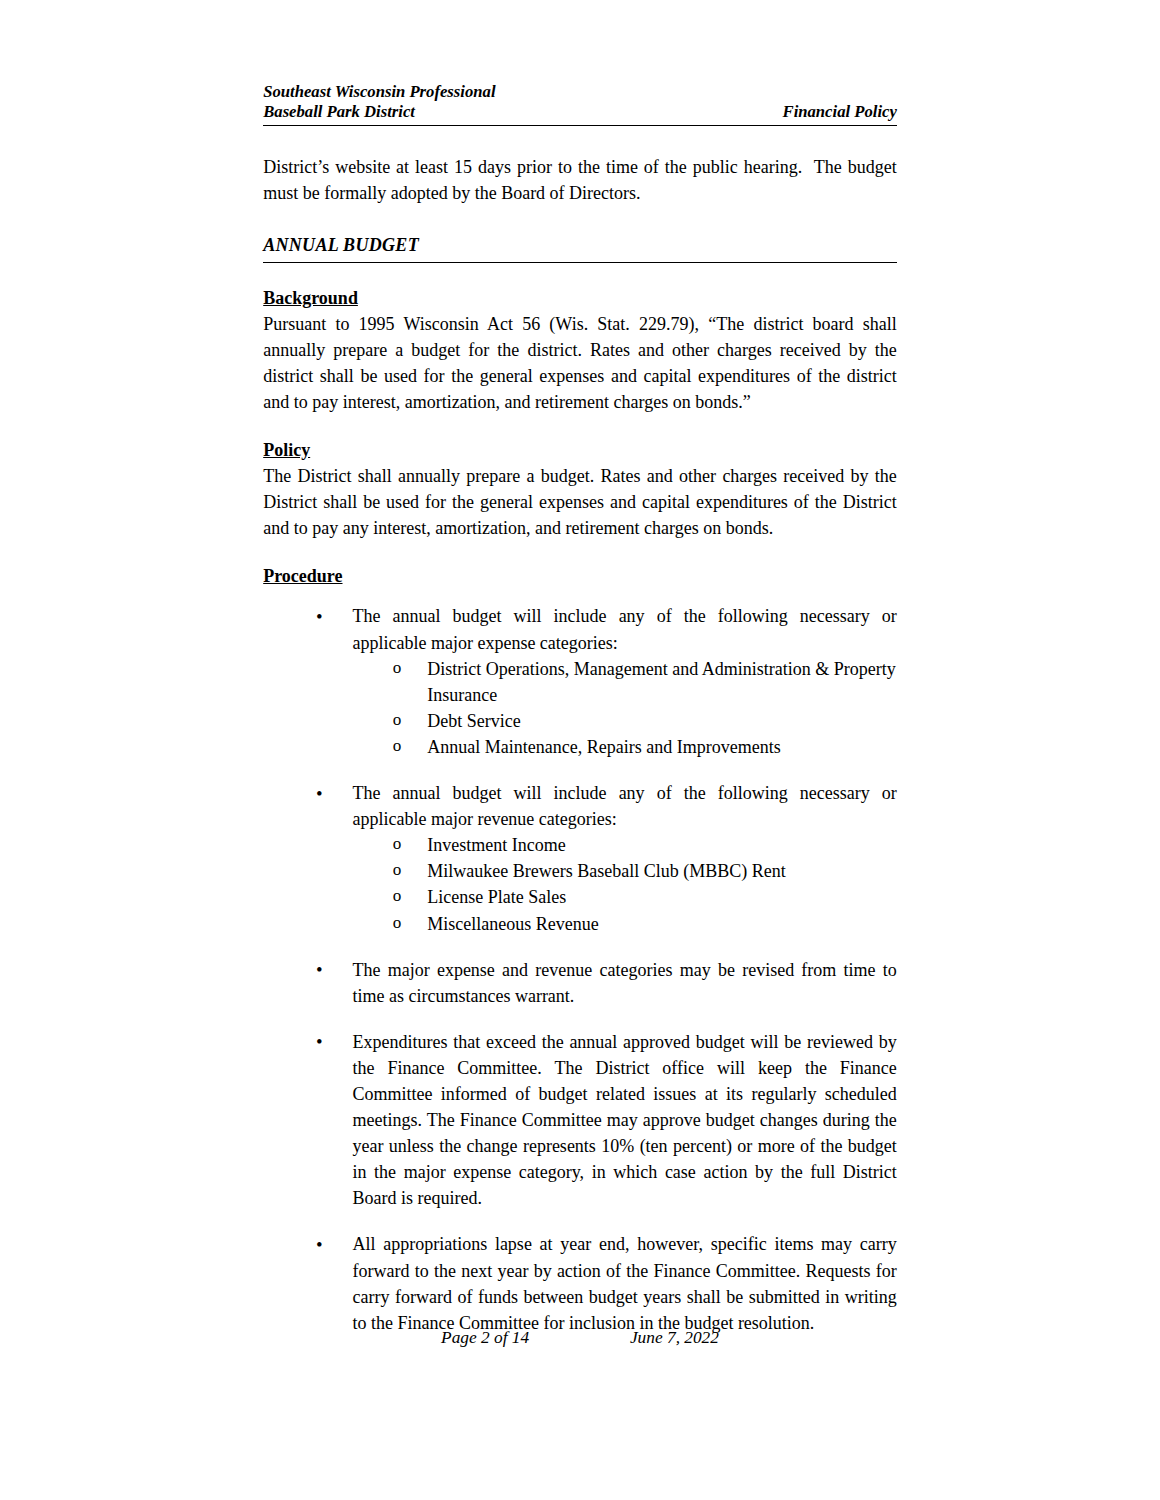Southeast Wisconsin Professional
Baseball Park District
Financial Policy
District’s website at least 15 days prior to the time of the public hearing. The budget must be formally adopted by the Board of Directors.
ANNUAL BUDGET
Background
Pursuant to 1995 Wisconsin Act 56 (Wis. Stat. 229.79), “The district board shall annually prepare a budget for the district. Rates and other charges received by the district shall be used for the general expenses and capital expenditures of the district and to pay interest, amortization, and retirement charges on bonds.”
Policy
The District shall annually prepare a budget. Rates and other charges received by the District shall be used for the general expenses and capital expenditures of the District and to pay any interest, amortization, and retirement charges on bonds.
Procedure
The annual budget will include any of the following necessary or applicable major expense categories:
District Operations, Management and Administration & Property Insurance
Debt Service
Annual Maintenance, Repairs and Improvements
The annual budget will include any of the following necessary or applicable major revenue categories:
Investment Income
Milwaukee Brewers Baseball Club (MBBC) Rent
License Plate Sales
Miscellaneous Revenue
The major expense and revenue categories may be revised from time to time as circumstances warrant.
Expenditures that exceed the annual approved budget will be reviewed by the Finance Committee. The District office will keep the Finance Committee informed of budget related issues at its regularly scheduled meetings. The Finance Committee may approve budget changes during the year unless the change represents 10% (ten percent) or more of the budget in the major expense category, in which case action by the full District Board is required.
All appropriations lapse at year end, however, specific items may carry forward to the next year by action of the Finance Committee. Requests for carry forward of funds between budget years shall be submitted in writing to the Finance Committee for inclusion in the budget resolution.
Page 2 of 14 June 7, 2022